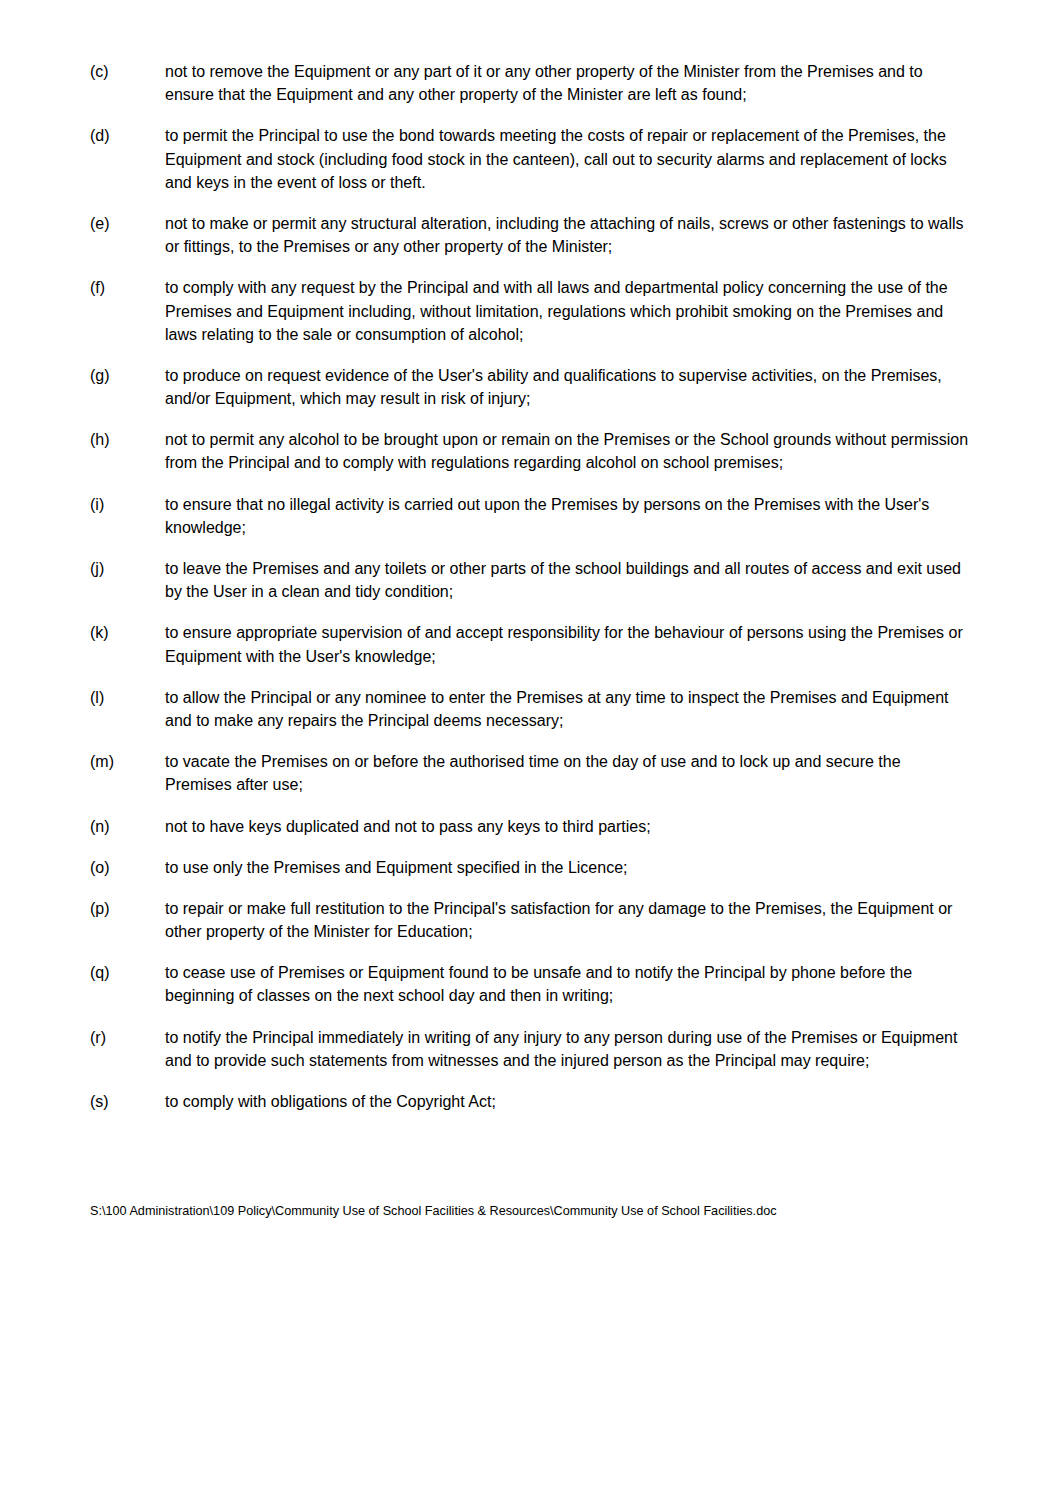(c) not to remove the Equipment or any part of it or any other property of the Minister from the Premises and to ensure that the Equipment and any other property of the Minister are left as found;
(d) to permit the Principal to use the bond towards meeting the costs of repair or replacement of the Premises, the Equipment and stock (including food stock in the canteen), call out to security alarms and replacement of locks and keys in the event of loss or theft.
(e) not to make or permit any structural alteration, including the attaching of nails, screws or other fastenings to walls or fittings, to the Premises or any other property of the Minister;
(f) to comply with any request by the Principal and with all laws and departmental policy concerning the use of the Premises and Equipment including, without limitation, regulations which prohibit smoking on the Premises and laws relating to the sale or consumption of alcohol;
(g) to produce on request evidence of the User's ability and qualifications to supervise activities, on the Premises, and/or Equipment, which may result in risk of injury;
(h) not to permit any alcohol to be brought upon or remain on the Premises or the School grounds without permission from the Principal and to comply with regulations regarding alcohol on school premises;
(i) to ensure that no illegal activity is carried out upon the Premises by persons on the Premises with the User's knowledge;
(j) to leave the Premises and any toilets or other parts of the school buildings and all routes of access and exit used by the User in a clean and tidy condition;
(k) to ensure appropriate supervision of and accept responsibility for the behaviour of persons using the Premises or Equipment with the User's knowledge;
(l) to allow the Principal or any nominee to enter the Premises at any time to inspect the Premises and Equipment and to make any repairs the Principal deems necessary;
(m) to vacate the Premises on or before the authorised time on the day of use and to lock up and secure the Premises after use;
(n) not to have keys duplicated and not to pass any keys to third parties;
(o) to use only the Premises and Equipment specified in the Licence;
(p) to repair or make full restitution to the Principal's satisfaction for any damage to the Premises, the Equipment or other property of the Minister for Education;
(q) to cease use of Premises or Equipment found to be unsafe and to notify the Principal by phone before the beginning of classes on the next school day and then in writing;
(r) to notify the Principal immediately in writing of any injury to any person during use of the Premises or Equipment and to provide such statements from witnesses and the injured person as the Principal may require;
(s) to comply with obligations of the Copyright Act;
S:\100 Administration\109 Policy\Community Use of School Facilities & Resources\Community Use of School Facilities.doc